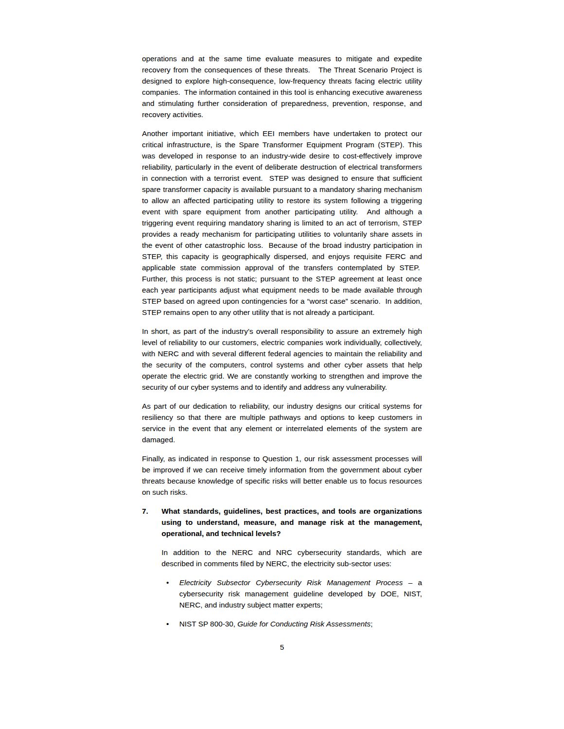operations and at the same time evaluate measures to mitigate and expedite recovery from the consequences of these threats. The Threat Scenario Project is designed to explore high-consequence, low-frequency threats facing electric utility companies. The information contained in this tool is enhancing executive awareness and stimulating further consideration of preparedness, prevention, response, and recovery activities.
Another important initiative, which EEI members have undertaken to protect our critical infrastructure, is the Spare Transformer Equipment Program (STEP). This was developed in response to an industry-wide desire to cost-effectively improve reliability, particularly in the event of deliberate destruction of electrical transformers in connection with a terrorist event. STEP was designed to ensure that sufficient spare transformer capacity is available pursuant to a mandatory sharing mechanism to allow an affected participating utility to restore its system following a triggering event with spare equipment from another participating utility. And although a triggering event requiring mandatory sharing is limited to an act of terrorism, STEP provides a ready mechanism for participating utilities to voluntarily share assets in the event of other catastrophic loss. Because of the broad industry participation in STEP, this capacity is geographically dispersed, and enjoys requisite FERC and applicable state commission approval of the transfers contemplated by STEP. Further, this process is not static; pursuant to the STEP agreement at least once each year participants adjust what equipment needs to be made available through STEP based on agreed upon contingencies for a “worst case” scenario. In addition, STEP remains open to any other utility that is not already a participant.
In short, as part of the industry’s overall responsibility to assure an extremely high level of reliability to our customers, electric companies work individually, collectively, with NERC and with several different federal agencies to maintain the reliability and the security of the computers, control systems and other cyber assets that help operate the electric grid. We are constantly working to strengthen and improve the security of our cyber systems and to identify and address any vulnerability.
As part of our dedication to reliability, our industry designs our critical systems for resiliency so that there are multiple pathways and options to keep customers in service in the event that any element or interrelated elements of the system are damaged.
Finally, as indicated in response to Question 1, our risk assessment processes will be improved if we can receive timely information from the government about cyber threats because knowledge of specific risks will better enable us to focus resources on such risks.
7.
What standards, guidelines, best practices, and tools are organizations using to understand, measure, and manage risk at the management, operational, and technical levels?
In addition to the NERC and NRC cybersecurity standards, which are described in comments filed by NERC, the electricity sub-sector uses:
Electricity Subsector Cybersecurity Risk Management Process – a cybersecurity risk management guideline developed by DOE, NIST, NERC, and industry subject matter experts;
NIST SP 800-30, Guide for Conducting Risk Assessments;
5